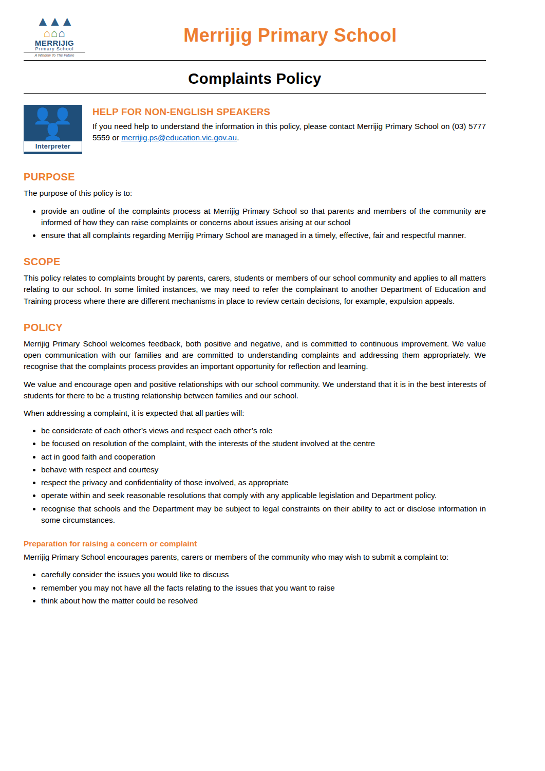▲▲▲
⌂⌂⌂
MERRIJIG
Primary School
A Window To The Future
Merrijig Primary School
Complaints Policy
👤👤👤
Interpreter
HELP FOR NON-ENGLISH SPEAKERS
If you need help to understand the information in this policy, please contact Merrijig Primary School on (03) 5777 5559 or merrijig.ps@education.vic.gov.au.
PURPOSE
The purpose of this policy is to:
provide an outline of the complaints process at Merrijig Primary School so that parents and members of the community are informed of how they can raise complaints or concerns about issues arising at our school
ensure that all complaints regarding Merrijig Primary School are managed in a timely, effective, fair and respectful manner.
SCOPE
This policy relates to complaints brought by parents, carers, students or members of our school community and applies to all matters relating to our school. In some limited instances, we may need to refer the complainant to another Department of Education and Training process where there are different mechanisms in place to review certain decisions, for example, expulsion appeals.
POLICY
Merrijig Primary School welcomes feedback, both positive and negative, and is committed to continuous improvement. We value open communication with our families and are committed to understanding complaints and addressing them appropriately. We recognise that the complaints process provides an important opportunity for reflection and learning.
We value and encourage open and positive relationships with our school community. We understand that it is in the best interests of students for there to be a trusting relationship between families and our school.
When addressing a complaint, it is expected that all parties will:
be considerate of each other’s views and respect each other’s role
be focused on resolution of the complaint, with the interests of the student involved at the centre
act in good faith and cooperation
behave with respect and courtesy
respect the privacy and confidentiality of those involved, as appropriate
operate within and seek reasonable resolutions that comply with any applicable legislation and Department policy.
recognise that schools and the Department may be subject to legal constraints on their ability to act or disclose information in some circumstances.
Preparation for raising a concern or complaint
Merrijig Primary School encourages parents, carers or members of the community who may wish to submit a complaint to:
carefully consider the issues you would like to discuss
remember you may not have all the facts relating to the issues that you want to raise
think about how the matter could be resolved